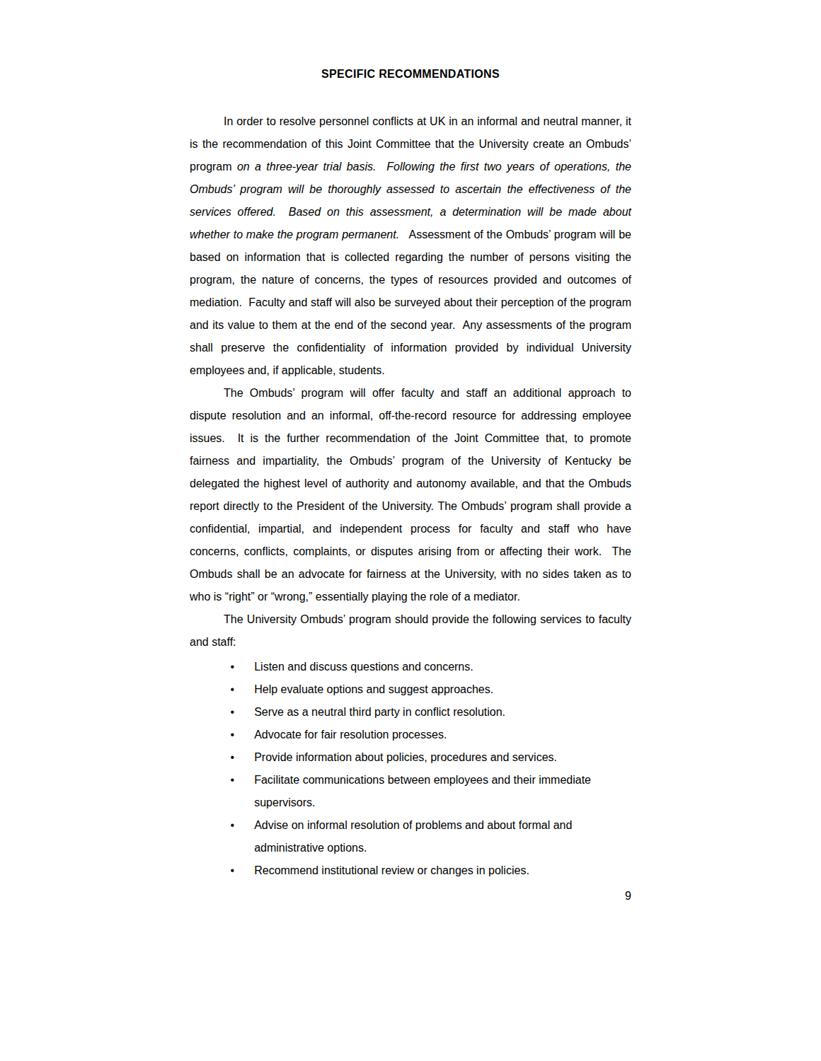SPECIFIC RECOMMENDATIONS
In order to resolve personnel conflicts at UK in an informal and neutral manner, it is the recommendation of this Joint Committee that the University create an Ombuds’ program on a three-year trial basis. Following the first two years of operations, the Ombuds’ program will be thoroughly assessed to ascertain the effectiveness of the services offered. Based on this assessment, a determination will be made about whether to make the program permanent. Assessment of the Ombuds’ program will be based on information that is collected regarding the number of persons visiting the program, the nature of concerns, the types of resources provided and outcomes of mediation. Faculty and staff will also be surveyed about their perception of the program and its value to them at the end of the second year. Any assessments of the program shall preserve the confidentiality of information provided by individual University employees and, if applicable, students.
The Ombuds’ program will offer faculty and staff an additional approach to dispute resolution and an informal, off-the-record resource for addressing employee issues. It is the further recommendation of the Joint Committee that, to promote fairness and impartiality, the Ombuds’ program of the University of Kentucky be delegated the highest level of authority and autonomy available, and that the Ombuds report directly to the President of the University. The Ombuds’ program shall provide a confidential, impartial, and independent process for faculty and staff who have concerns, conflicts, complaints, or disputes arising from or affecting their work. The Ombuds shall be an advocate for fairness at the University, with no sides taken as to who is “right” or “wrong,” essentially playing the role of a mediator.
The University Ombuds’ program should provide the following services to faculty and staff:
Listen and discuss questions and concerns.
Help evaluate options and suggest approaches.
Serve as a neutral third party in conflict resolution.
Advocate for fair resolution processes.
Provide information about policies, procedures and services.
Facilitate communications between employees and their immediate supervisors.
Advise on informal resolution of problems and about formal and administrative options.
Recommend institutional review or changes in policies.
9